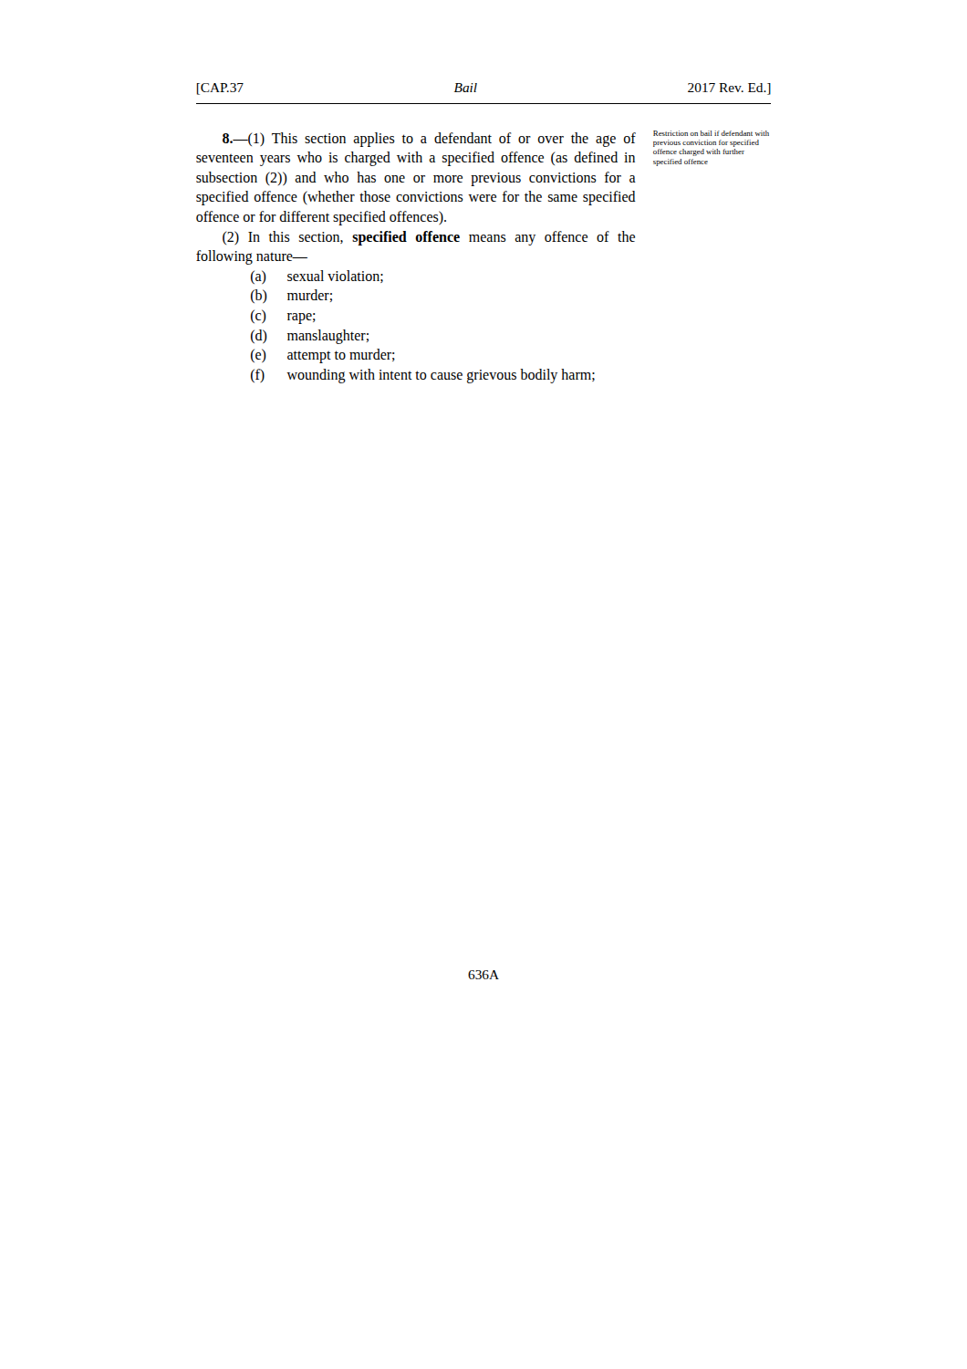[CAP.37 Bail 2017 Rev. Ed.]
Restriction on bail if defendant with previous conviction for specified offence charged with further specified offence
8.—(1) This section applies to a defendant of or over the age of seventeen years who is charged with a specified offence (as defined in subsection (2)) and who has one or more previous convictions for a specified offence (whether those convictions were for the same specified offence or for different specified offences).
(2) In this section, specified offence means any offence of the following nature—
(a) sexual violation;
(b) murder;
(c) rape;
(d) manslaughter;
(e) attempt to murder;
(f) wounding with intent to cause grievous bodily harm;
636A